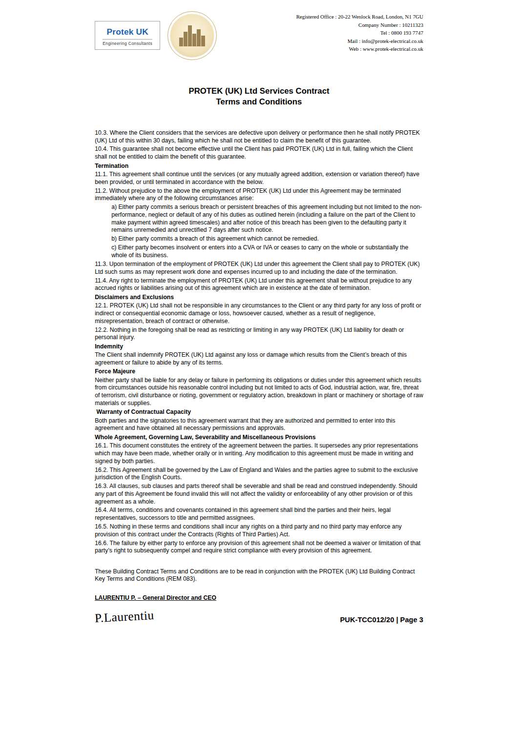Protek UK
Engineering Consultants
Registered Office : 20-22 Wenlock Road, London, N1 7GU
Company Number : 10211323
Tel : 0800 193 7747
Mail : info@protek-electrical.co.uk
Web : www.protek-electrical.co.uk
PROTEK (UK) Ltd Services Contract
Terms and Conditions
10.3. Where the Client considers that the services are defective upon delivery or performance then he shall notify PROTEK (UK) Ltd of this within 30 days, failing which he shall not be entitled to claim the benefit of this guarantee.
10.4. This guarantee shall not become effective until the Client has paid PROTEK (UK) Ltd in full, failing which the Client shall not be entitled to claim the benefit of this guarantee.
Termination
11.1. This agreement shall continue until the services (or any mutually agreed addition, extension or variation thereof) have been provided, or until terminated in accordance with the below.
11.2. Without prejudice to the above the employment of PROTEK (UK) Ltd under this Agreement may be terminated immediately where any of the following circumstances arise:
a) Either party commits a serious breach or persistent breaches of this agreement including but not limited to the non-performance, neglect or default of any of his duties as outlined herein (including a failure on the part of the Client to make payment within agreed timescales) and after notice of this breach has been given to the defaulting party it remains unremedied and unrectified 7 days after such notice.
b) Either party commits a breach of this agreement which cannot be remedied.
c) Either party becomes insolvent or enters into a CVA or IVA or ceases to carry on the whole or substantially the whole of its business.
11.3. Upon termination of the employment of PROTEK (UK) Ltd under this agreement the Client shall pay to PROTEK (UK) Ltd such sums as may represent work done and expenses incurred up to and including the date of the termination.
11.4. Any right to terminate the employment of PROTEK (UK) Ltd under this agreement shall be without prejudice to any accrued rights or liabilities arising out of this agreement which are in existence at the date of termination.
Disclaimers and Exclusions
12.1. PROTEK (UK) Ltd shall not be responsible in any circumstances to the Client or any third party for any loss of profit or indirect or consequential economic damage or loss, howsoever caused, whether as a result of negligence, misrepresentation, breach of contract or otherwise.
12.2. Nothing in the foregoing shall be read as restricting or limiting in any way PROTEK (UK) Ltd liability for death or personal injury.
Indemnity
The Client shall indemnify PROTEK (UK) Ltd against any loss or damage which results from the Client’s breach of this agreement or failure to abide by any of its terms.
Force Majeure
Neither party shall be liable for any delay or failure in performing its obligations or duties under this agreement which results from circumstances outside his reasonable control including but not limited to acts of God, industrial action, war, fire, threat of terrorism, civil disturbance or rioting, government or regulatory action, breakdown in plant or machinery or shortage of raw materials or supplies.
Warranty of Contractual Capacity
Both parties and the signatories to this agreement warrant that they are authorized and permitted to enter into this agreement and have obtained all necessary permissions and approvals.
Whole Agreement, Governing Law, Severability and Miscellaneous Provisions
16.1. This document constitutes the entirety of the agreement between the parties. It supersedes any prior representations which may have been made, whether orally or in writing. Any modification to this agreement must be made in writing and signed by both parties.
16.2. This Agreement shall be governed by the Law of England and Wales and the parties agree to submit to the exclusive jurisdiction of the English Courts.
16.3. All clauses, sub clauses and parts thereof shall be severable and shall be read and construed independently. Should any part of this Agreement be found invalid this will not affect the validity or enforceability of any other provision or of this agreement as a whole.
16.4. All terms, conditions and covenants contained in this agreement shall bind the parties and their heirs, legal representatives, successors to title and permitted assignees.
16.5. Nothing in these terms and conditions shall incur any rights on a third party and no third party may enforce any provision of this contract under the Contracts (Rights of Third Parties) Act.
16.6. The failure by either party to enforce any provision of this agreement shall not be deemed a waiver or limitation of that party’s right to subsequently compel and require strict compliance with every provision of this agreement.
These Building Contract Terms and Conditions are to be read in conjunction with the PROTEK (UK) Ltd Building Contract Key Terms and Conditions (REM 083).
LAURENTIU P. – General Director and CEO
P.Laurentiu
PUK-TCC012/20 | Page 3